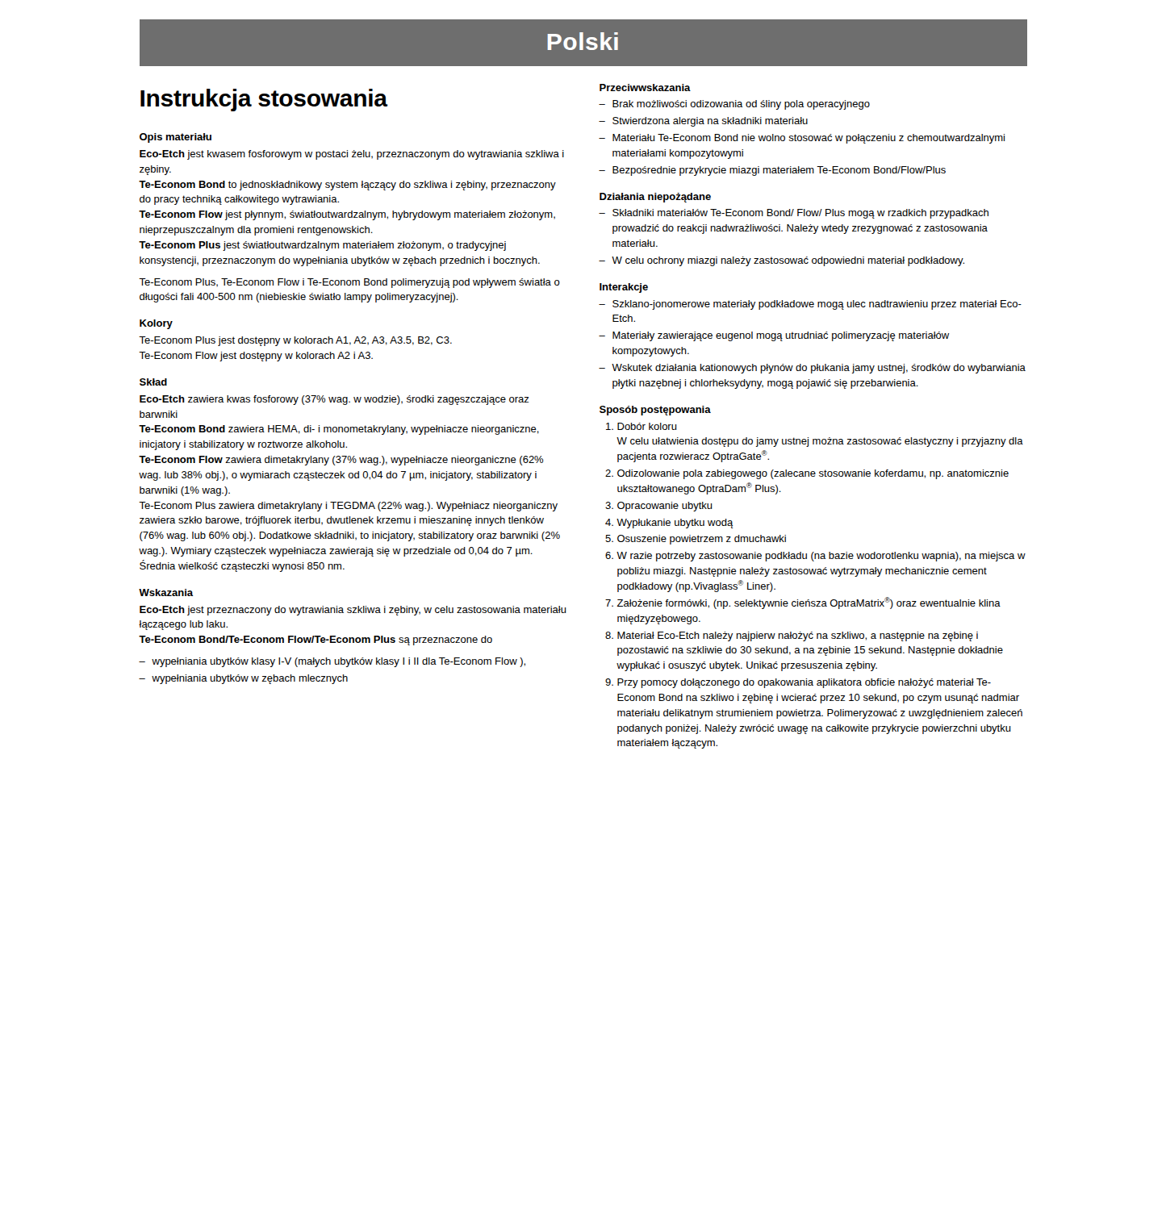Polski
Instrukcja stosowania
Opis materiału
Eco-Etch jest kwasem fosforowym w postaci żelu, przeznaczonym do wytrawiania szkliwa i zębiny.
Te-Econom Bond to jednoskładnikowy system łączący do szkliwa i zębiny, przeznaczony do pracy techniką całkowitego wytrawiania.
Te-Econom Flow jest płynnym, światłoutwardzalnym, hybrydowym materiałem złożonym, nieprzepuszczalnym dla promieni rentgenowskich.
Te-Econom Plus jest światłoutwardzalnym materiałem złożonym, o tradycyjnej konsystencji, przeznaczonym do wypełniania ubytków w zębach przednich i bocznych.
Te-Econom Plus, Te-Econom Flow i Te-Econom Bond polimeryzują pod wpływem światła o długości fali 400-500 nm (niebieskie światło lampy polimeryzacyjnej).
Kolory
Te-Econom Plus jest dostępny w kolorach A1, A2, A3, A3.5, B2, C3.
Te-Econom Flow jest dostępny w kolorach A2 i A3.
Skład
Eco-Etch zawiera kwas fosforowy (37% wag. w wodzie), środki zagęszczające oraz barwniki
Te-Econom Bond zawiera HEMA, di- i monometakrylany, wypełniacze nieorganiczne, inicjatory i stabilizatory w roztworze alkoholu.
Te-Econom Flow zawiera dimetakrylany (37% wag.), wypełniacze nieorganiczne (62% wag. lub 38% obj.), o wymiarach cząsteczek od 0,04 do 7 µm, inicjatory, stabilizatory i barwniki (1% wag.).
Te-Econom Plus zawiera dimetakrylany i TEGDMA (22% wag.). Wypełniacz nieorganiczny zawiera szkło barowe, trójfluorek iterbu, dwutlenek krzemu i mieszaninę innych tlenków (76% wag. lub 60% obj.). Dodatkowe składniki, to inicjatory, stabilizatory oraz barwniki (2% wag.). Wymiary cząsteczek wypełniacza zawierają się w przedziale od 0,04 do 7 µm. Średnia wielkość cząsteczki wynosi 850 nm.
Wskazania
Eco-Etch jest przeznaczony do wytrawiania szkliwa i zębiny, w celu zastosowania materiału łączącego lub laku.
Te-Econom Bond/Te-Econom Flow/Te-Econom Plus są przeznaczone do
wypełniania ubytków klasy I-V (małych ubytków klasy I i II dla Te-Econom Flow ),
wypełniania ubytków w zębach mlecznych
Przeciwwskazania
Brak możliwości odizowania od śliny pola operacyjnego
Stwierdzona alergia na składniki materiału
Materiału Te-Econom Bond nie wolno stosować w połączeniu z chemoutwardzalnymi materiałami kompozytowymi
Bezpośrednie przykrycie miazgi materiałem Te-Econom Bond/Flow/Plus
Działania niepożądane
Składniki materiałów Te-Econom Bond/ Flow/ Plus mogą w rzadkich przypadkach prowadzić do reakcji nadwrażliwości. Należy wtedy zrezygnować z zastosowania materiału.
W celu ochrony miazgi należy zastosować odpowiedni materiał podkładowy.
Interakcje
Szklano-jonomerowe materiały podkładowe mogą ulec nadtrawieniu przez materiał Eco-Etch.
Materiały zawierające eugenol mogą utrudniać polimeryzację materiałów kompozytowych.
Wskutek działania kationowych płynów do płukania jamy ustnej, środków do wybarwiania płytki nazębnej i chlorheksydyny, mogą pojawić się przebarwienia.
Sposób postępowania
Dobór koloru
W celu ułatwienia dostępu do jamy ustnej można zastosować elastyczny i przyjazny dla pacjenta rozwieracz OptraGate®.
Odizolowanie pola zabiegowego (zalecane stosowanie koferdamu, np. anatomicznie ukształtowanego OptraDam® Plus).
Opracowanie ubytku
Wypłukanie ubytku wodą
Osuszenie powietrzem z dmuchawki
W razie potrzeby zastosowanie podkładu (na bazie wodorotlenku wapnia), na miejsca w pobliżu miazgi. Następnie należy zastosować wytrzymały mechanicznie cement podkładowy (np.Vivaglass® Liner).
Założenie formówki, (np. selektywnie cieńsza OptraMatrix®) oraz ewentualnie klina międzyzębowego.
Materiał Eco-Etch należy najpierw nałożyć na szkliwo, a następnie na zębinę i pozostawić na szkliwie do 30 sekund, a na zębinie 15 sekund. Następnie dokładnie wypłukać i osuszyć ubytek. Unikać przesuszenia zębiny.
Przy pomocy dołączonego do opakowania aplikatora obficie nałożyć materiał Te-Econom Bond na szkliwo i zębinę i wcierać przez 10 sekund, po czym usunąć nadmiar materiału delikatnym strumieniem powietrza. Polimeryzować z uwzględnieniem zaleceń podanych poniżej. Należy zwrócić uwagę na całkowite przykrycie powierzchni ubytku materiałem łączącym.